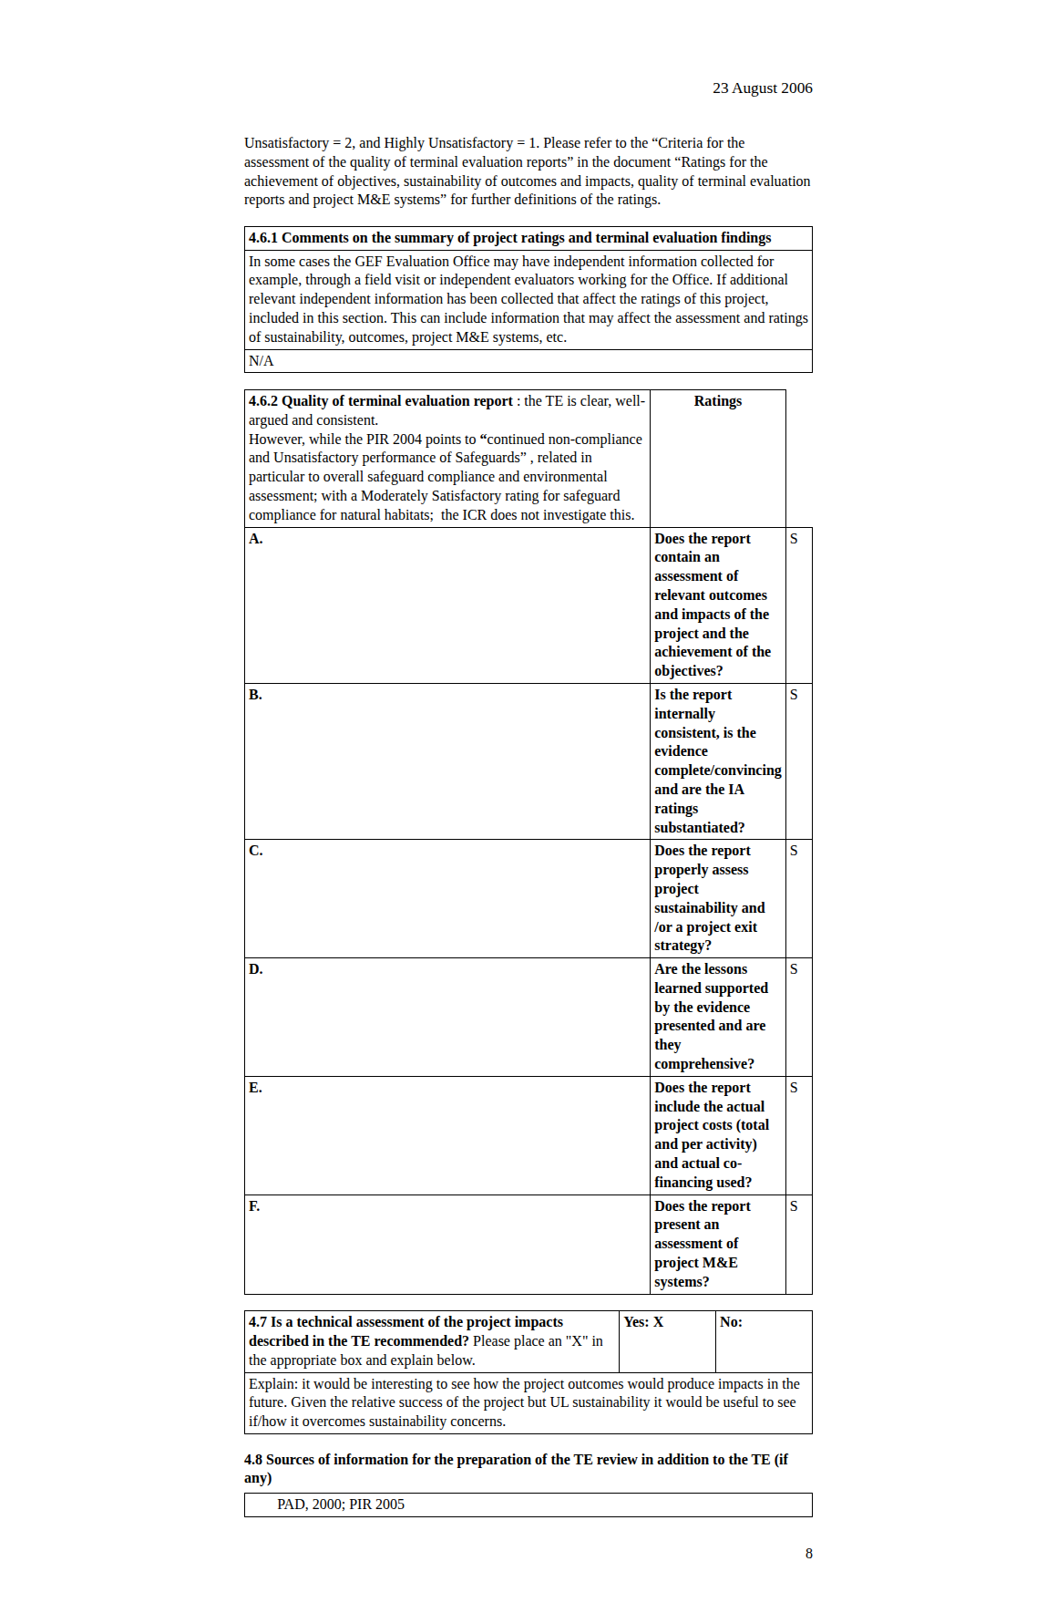23 August 2006
Unsatisfactory = 2, and Highly Unsatisfactory = 1. Please refer to the “Criteria for the assessment of the quality of terminal evaluation reports” in the document “Ratings for the achievement of objectives, sustainability of outcomes and impacts, quality of terminal evaluation reports and project M&E systems” for further definitions of the ratings.
| 4.6.1 Comments on the summary of project ratings and terminal evaluation findings |
| In some cases the GEF Evaluation Office may have independent information collected for example, through a field visit or independent evaluators working for the Office. If additional relevant independent information has been collected that affect the ratings of this project, included in this section. This can include information that may affect the assessment and ratings of sustainability, outcomes, project M&E systems, etc. |
| N/A |
| 4.6.2 Quality of terminal evaluation report : the TE is clear, well-argued and consistent. However, while the PIR 2004 points to “ continued non-compliance and Unsatisfactory performance of Safeguards” , related in particular to overall safeguard compliance and environmental assessment; with a Moderately Satisfactory rating for safeguard compliance for natural habitats; the ICR does not investigate this. | Ratings |
| A. | Does the report contain an assessment of relevant outcomes and impacts of the project and the achievement of the objectives? | S |
| B. | Is the report internally consistent, is the evidence complete/convincing and are the IA ratings substantiated? | S |
| C. | Does the report properly assess project sustainability and /or a project exit strategy? | S |
| D. | Are the lessons learned supported by the evidence presented and are they comprehensive? | S |
| E. | Does the report include the actual project costs (total and per activity) and actual co-financing used? | S |
| F. | Does the report present an assessment of project M&E systems? | S |
| 4.7 Is a technical assessment of the project impacts described in the TE recommended? Please place an "X" in the appropriate box and explain below. | Yes: X | No: |
| Explain: it would be interesting to see how the project outcomes would produce impacts in the future. Given the relative success of the project but UL sustainability it would be useful to see if/how it overcomes sustainability concerns. |
4.8 Sources of information for the preparation of the TE review in addition to the TE (if any)
| PAD, 2000; PIR 2005 |
8